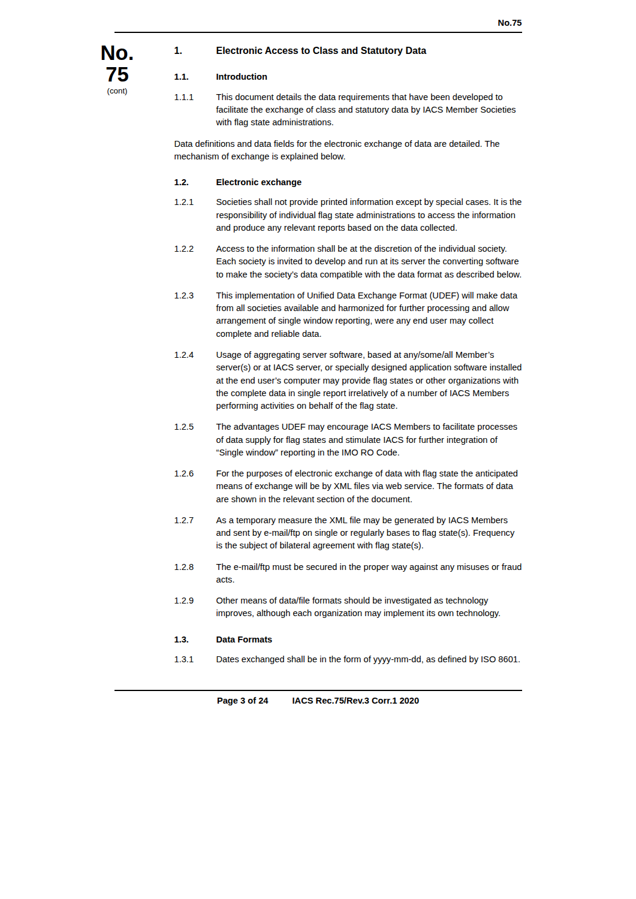No.75
No. 75 (cont)
1. Electronic Access to Class and Statutory Data
1.1. Introduction
1.1.1 This document details the data requirements that have been developed to facilitate the exchange of class and statutory data by IACS Member Societies with flag state administrations.
Data definitions and data fields for the electronic exchange of data are detailed. The mechanism of exchange is explained below.
1.2. Electronic exchange
1.2.1 Societies shall not provide printed information except by special cases. It is the responsibility of individual flag state administrations to access the information and produce any relevant reports based on the data collected.
1.2.2 Access to the information shall be at the discretion of the individual society. Each society is invited to develop and run at its server the converting software to make the society’s data compatible with the data format as described below.
1.2.3 This implementation of Unified Data Exchange Format (UDEF) will make data from all societies available and harmonized for further processing and allow arrangement of single window reporting, were any end user may collect complete and reliable data.
1.2.4 Usage of aggregating server software, based at any/some/all Member’s server(s) or at IACS server, or specially designed application software installed at the end user’s computer may provide flag states or other organizations with the complete data in single report irrelatively of a number of IACS Members performing activities on behalf of the flag state.
1.2.5 The advantages UDEF may encourage IACS Members to facilitate processes of data supply for flag states and stimulate IACS for further integration of “Single window” reporting in the IMO RO Code.
1.2.6 For the purposes of electronic exchange of data with flag state the anticipated means of exchange will be by XML files via web service. The formats of data are shown in the relevant section of the document.
1.2.7 As a temporary measure the XML file may be generated by IACS Members and sent by e-mail/ftp on single or regularly bases to flag state(s). Frequency is the subject of bilateral agreement with flag state(s).
1.2.8 The e-mail/ftp must be secured in the proper way against any misuses or fraud acts.
1.2.9 Other means of data/file formats should be investigated as technology improves, although each organization may implement its own technology.
1.3. Data Formats
1.3.1 Dates exchanged shall be in the form of yyyy-mm-dd, as defined by ISO 8601.
Page 3 of 24 IACS Rec.75/Rev.3 Corr.1 2020